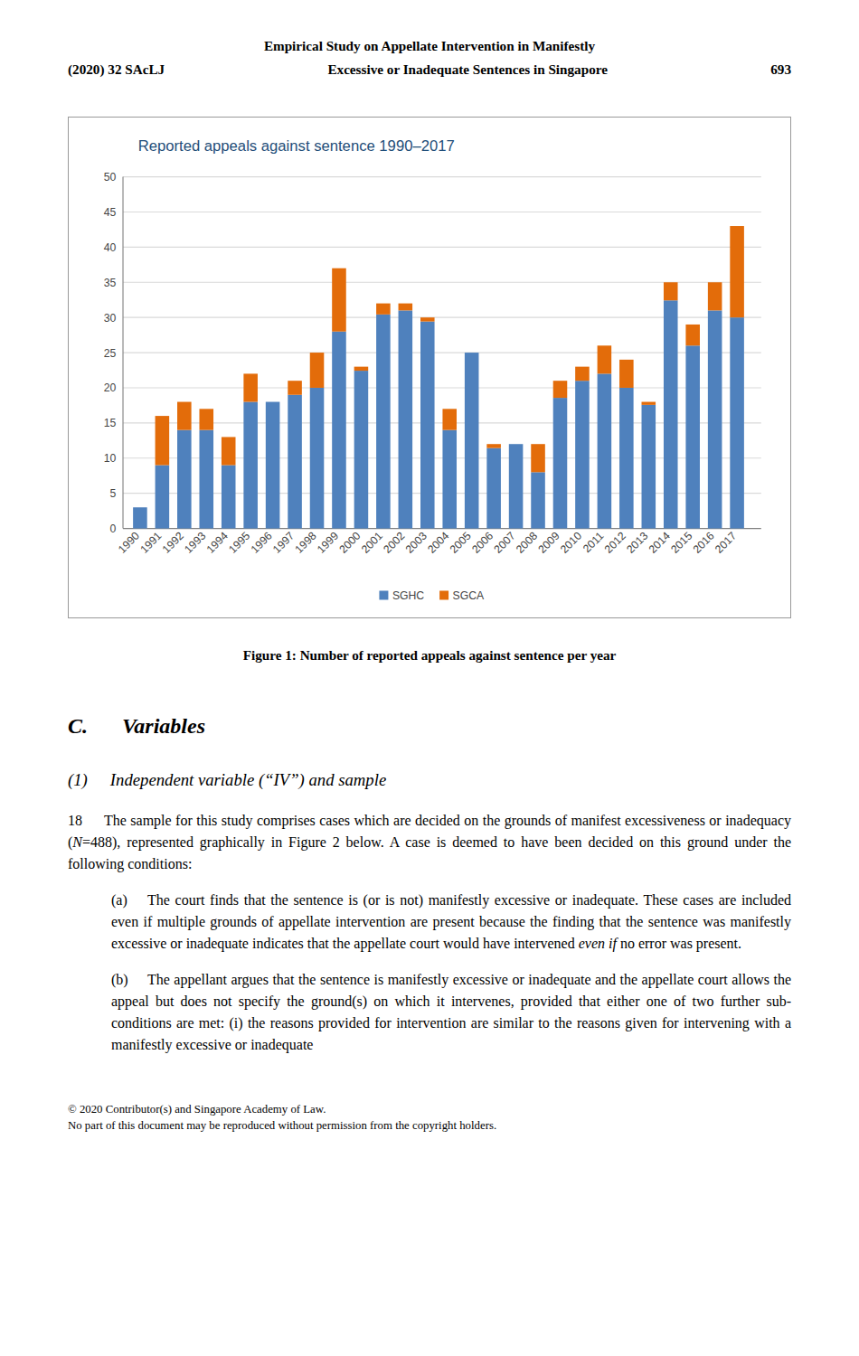Empirical Study on Appellate Intervention in Manifestly
(2020) 32 SAcLJ Excessive or Inadequate Sentences in Singapore 693
Reported appeals against sentence 1990–2017 Reported appeals against sentence 1990–2017 50 45 40 35 30 25 20 15 10 5 0 1990 1991 1992 1993 1994 1995 1996 1997 1998 1999 2000 2001 2002 2003 2004 2005 2006 2007 2008 2009 2010 2011 2012 2013 2014 2015 2016 2017 SGHC SGCA
Figure 1: Number of reported appeals against sentence per year
C. Variables
(1) Independent variable (“IV”) and sample
18 The sample for this study comprises cases which are decided on the grounds of manifest excessiveness or inadequacy (N=488), represented graphically in Figure 2 below. A case is deemed to have been decided on this ground under the following conditions:
(a) The court finds that the sentence is (or is not) manifestly excessive or inadequate. These cases are included even if multiple grounds of appellate intervention are present because the finding that the sentence was manifestly excessive or inadequate indicates that the appellate court would have intervened even if no error was present.
(b) The appellant argues that the sentence is manifestly excessive or inadequate and the appellate court allows the appeal but does not specify the ground(s) on which it intervenes, provided that either one of two further sub-conditions are met: (i) the reasons provided for intervention are similar to the reasons given for intervening with a manifestly excessive or inadequate
© 2020 Contributor(s) and Singapore Academy of Law.
No part of this document may be reproduced without permission from the copyright holders.